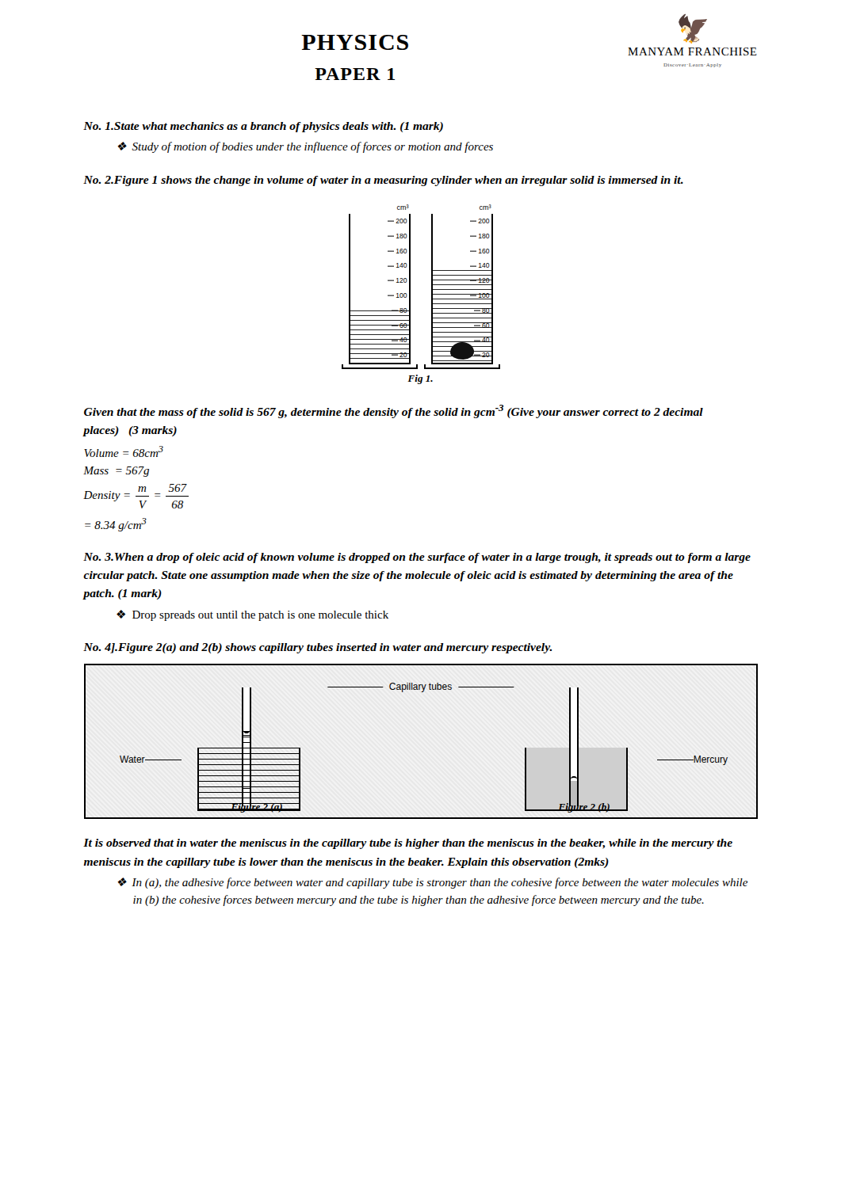🦅
MANYAM FRANCHISE
Discover·Learn·Apply
PHYSICS
PAPER 1
No. 1.State what mechanics as a branch of physics deals with. (1 mark)
Study of motion of bodies under the influence of forces or motion and forces
No. 2.Figure 1 shows the change in volume of water in a measuring cylinder when an irregular solid is immersed in it.
cm³
200 180 160 140 120 100 80 60 40 20
cm³
200 180 160 140 120 100 80 60 40 20
Fig 1.
Given that the mass of the solid is 567 g, determine the density of the solid in gcm-3 (Give your answer correct to 2 decimal places) (3 marks)
Volume = 68cm3
Mass = 567g
Density = mV = 56768
= 8.34 g/cm3
No. 3.When a drop of oleic acid of known volume is dropped on the surface of water in a large trough, it spreads out to form a large circular patch. State one assumption made when the size of the molecule of oleic acid is estimated by determining the area of the patch. (1 mark)
Drop spreads out until the patch is one molecule thick
No. 4].Figure 2(a) and 2(b) shows capillary tubes inserted in water and mercury respectively.
Capillary tubes
Water
Figure 2 (a)
Mercury
Figure 2 (b)
It is observed that in water the meniscus in the capillary tube is higher than the meniscus in the beaker, while in the mercury the meniscus in the capillary tube is lower than the meniscus in the beaker. Explain this observation (2mks)
In (a), the adhesive force between water and capillary tube is stronger than the cohesive force between the water molecules while in (b) the cohesive forces between mercury and the tube is higher than the adhesive force between mercury and the tube.